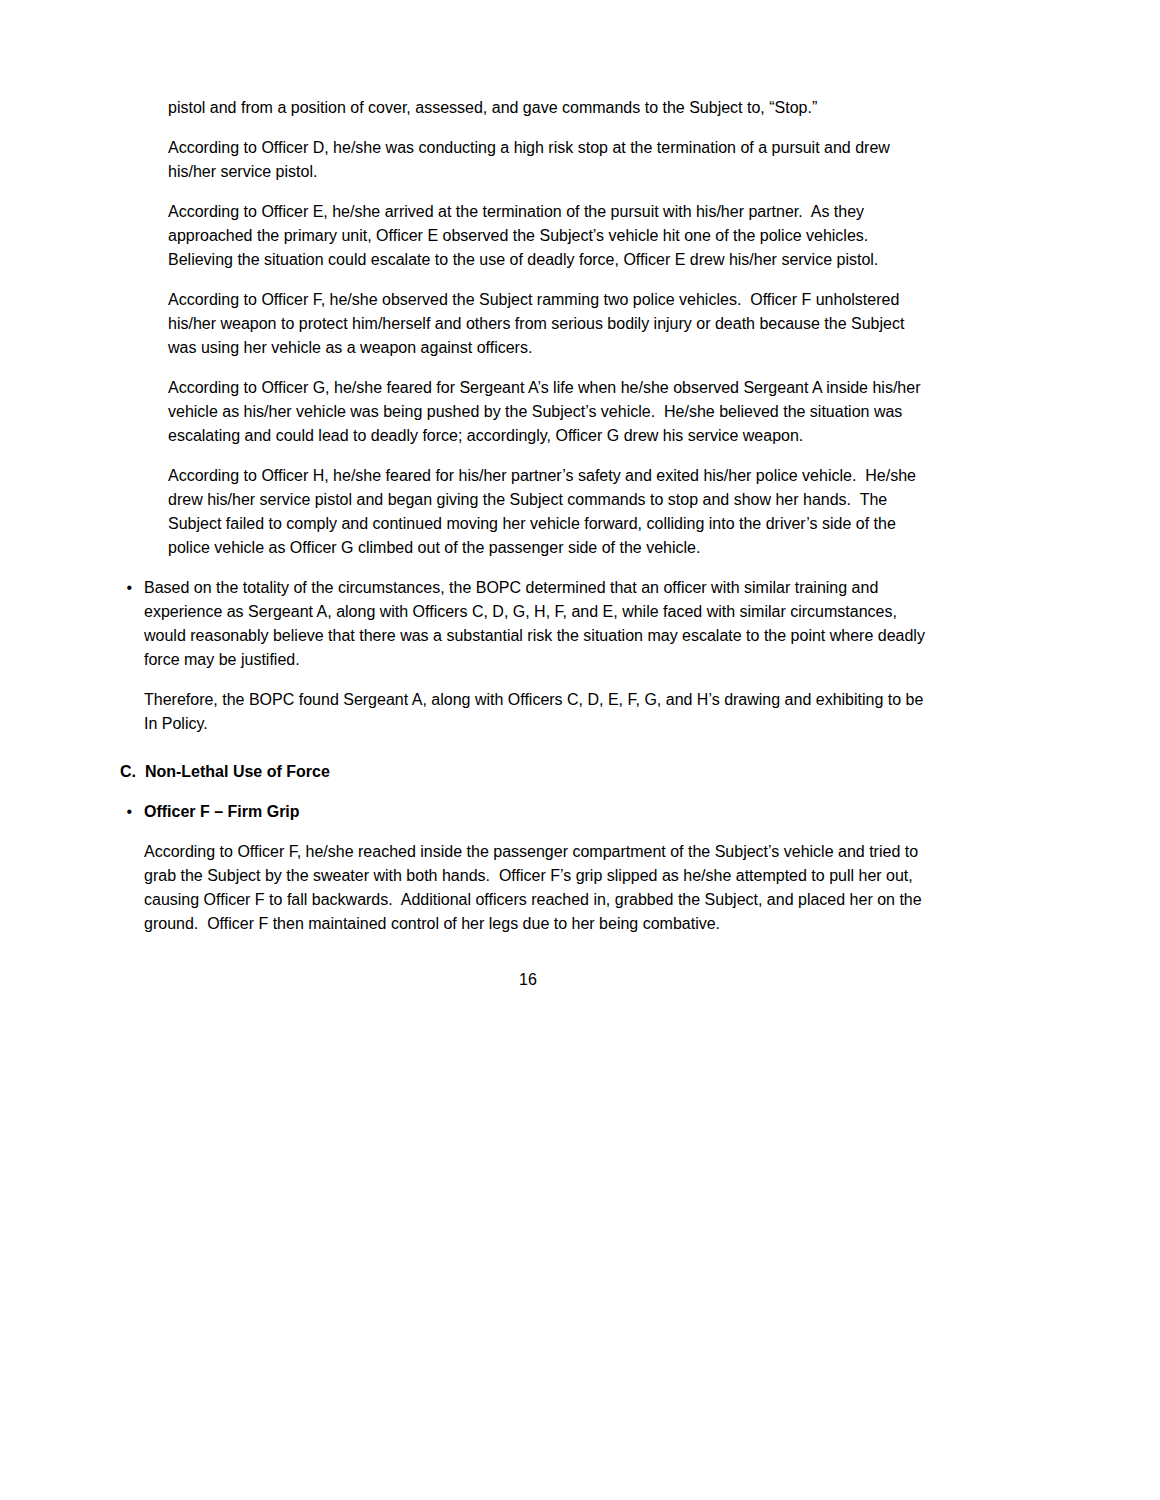pistol and from a position of cover, assessed, and gave commands to the Subject to, “Stop.”
According to Officer D, he/she was conducting a high risk stop at the termination of a pursuit and drew his/her service pistol.
According to Officer E, he/she arrived at the termination of the pursuit with his/her partner. As they approached the primary unit, Officer E observed the Subject’s vehicle hit one of the police vehicles. Believing the situation could escalate to the use of deadly force, Officer E drew his/her service pistol.
According to Officer F, he/she observed the Subject ramming two police vehicles. Officer F unholstered his/her weapon to protect him/herself and others from serious bodily injury or death because the Subject was using her vehicle as a weapon against officers.
According to Officer G, he/she feared for Sergeant A’s life when he/she observed Sergeant A inside his/her vehicle as his/her vehicle was being pushed by the Subject’s vehicle. He/she believed the situation was escalating and could lead to deadly force; accordingly, Officer G drew his service weapon.
According to Officer H, he/she feared for his/her partner’s safety and exited his/her police vehicle. He/she drew his/her service pistol and began giving the Subject commands to stop and show her hands. The Subject failed to comply and continued moving her vehicle forward, colliding into the driver’s side of the police vehicle as Officer G climbed out of the passenger side of the vehicle.
Based on the totality of the circumstances, the BOPC determined that an officer with similar training and experience as Sergeant A, along with Officers C, D, G, H, F, and E, while faced with similar circumstances, would reasonably believe that there was a substantial risk the situation may escalate to the point where deadly force may be justified.
Therefore, the BOPC found Sergeant A, along with Officers C, D, E, F, G, and H’s drawing and exhibiting to be In Policy.
C. Non-Lethal Use of Force
Officer F – Firm Grip
According to Officer F, he/she reached inside the passenger compartment of the Subject’s vehicle and tried to grab the Subject by the sweater with both hands. Officer F’s grip slipped as he/she attempted to pull her out, causing Officer F to fall backwards. Additional officers reached in, grabbed the Subject, and placed her on the ground. Officer F then maintained control of her legs due to her being combative.
16